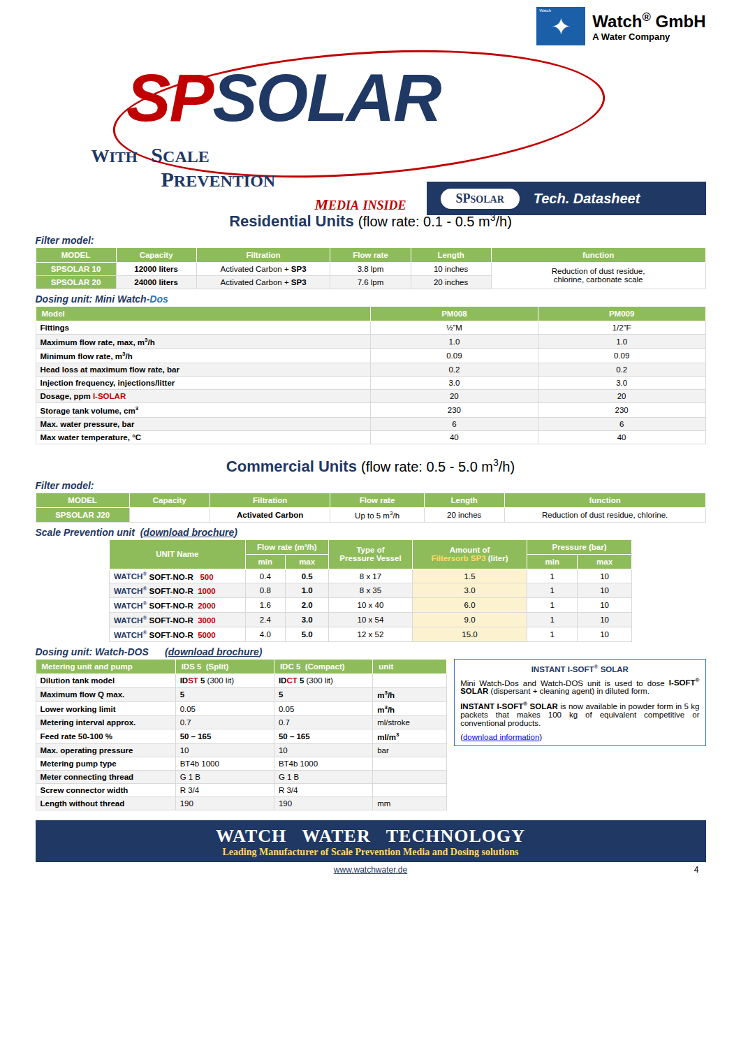Watch ✦
Watch® GmbH
A Water Company
SP SOLAR
WITH SCALE
PREVENTION
MEDIA INSIDE
SPSOLAR
Tech. Datasheet
Residential Units (flow rate: 0.1 - 0.5 m3/h)
Filter model:
| MODEL | Capacity | Filtration | Flow rate | Length | function |
| --- | --- | --- | --- | --- | --- |
| SPSOLAR 10 | 12000 liters | Activated Carbon + SP3 | 3.8 lpm | 10 inches | Reduction of dust residue, chlorine, carbonate scale |
| SPSOLAR 20 | 24000 liters | Activated Carbon + SP3 | 7.6 lpm | 20 inches |
Dosing unit: Mini Watch-Dos
| Model | PM008 | PM009 |
| --- | --- | --- |
| Fittings | ½”M | 1/2”F |
| Maximum flow rate, max, m 3 /h | 1.0 | 1.0 |
| Minimum flow rate, m 3 /h | 0.09 | 0.09 |
| Head loss at maximum flow rate, bar | 0.2 | 0.2 |
| Injection frequency, injections/litter | 3.0 | 3.0 |
| Dosage, ppm I-SOLAR | 20 | 20 |
| Storage tank volume, cm 3 | 230 | 230 |
| Max. water pressure, bar | 6 | 6 |
| Max water temperature, °C | 40 | 40 |
Commercial Units (flow rate: 0.5 - 5.0 m3/h)
Filter model:
| MODEL | Capacity | Filtration | Flow rate | Length | function |
| --- | --- | --- | --- | --- | --- |
| SPSOLAR J20 | | Activated Carbon | Up to 5 m 3 /h | 20 inches | Reduction of dust residue, chlorine. |
Scale Prevention unit (download brochure)
| UNIT Name | Flow rate (m³/h) | Type of Pressure Vessel | Amount of Filtersorb SP3 (liter) | Pressure (bar) |
| --- | --- | --- | --- | --- |
| min | max | min | max |
| WATCH ® SOFT-NO-R 500 | 0.4 | 0.5 | 8 x 17 | 1.5 | 1 | 10 |
| WATCH ® SOFT-NO-R 1000 | 0.8 | 1.0 | 8 x 35 | 3.0 | 1 | 10 |
| WATCH ® SOFT-NO-R 2000 | 1.6 | 2.0 | 10 x 40 | 6.0 | 1 | 10 |
| WATCH ® SOFT-NO-R 3000 | 2.4 | 3.0 | 10 x 54 | 9.0 | 1 | 10 |
| WATCH ® SOFT-NO-R 5000 | 4.0 | 5.0 | 12 x 52 | 15.0 | 1 | 10 |
Dosing unit: Watch-DOS (download brochure)
| Metering unit and pump | IDS 5 (Split) | IDC 5 (Compact) | unit |
| --- | --- | --- | --- |
| Dilution tank model | ID ST 5 (300 lit) | ID CT 5 (300 lit) | |
| Maximum flow Q max. | 5 | 5 | m 3 /h |
| Lower working limit | 0.05 | 0.05 | m 3 /h |
| Metering interval approx. | 0.7 | 0.7 | ml/stroke |
| Feed rate 50-100 % | 50 – 165 | 50 – 165 | ml/m 3 |
| Max. operating pressure | 10 | 10 | bar |
| Metering pump type | BT4b 1000 | BT4b 1000 | |
| Meter connecting thread | G 1 B | G 1 B | |
| Screw connector width | R 3/4 | R 3/4 | |
| Length without thread | 190 | 190 | mm |
INSTANT I-SOFT® SOLAR
Mini Watch-Dos and Watch-DOS unit is used to dose I-SOFT® SOLAR (dispersant + cleaning agent) in diluted form.
INSTANT I-SOFT® SOLAR is now available in powder form in 5 kg packets that makes 100 kg of equivalent competitive or conventional products.
(download information)
WATCH WATER TECHNOLOGY
Leading Manufacturer of Scale Prevention Media and Dosing solutions
www.watchwater.de
4